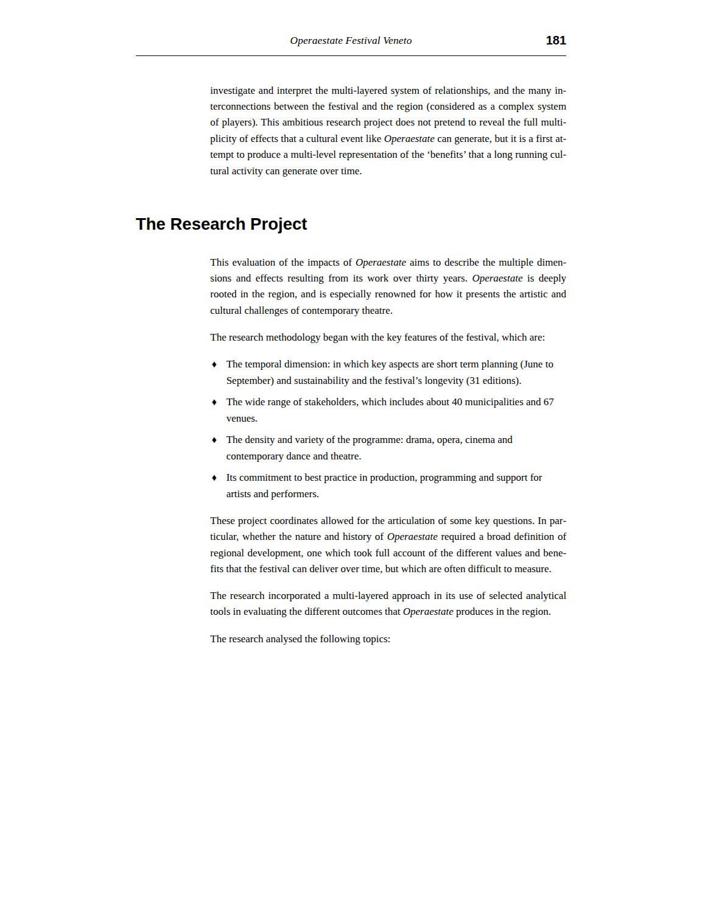Operaestate Festival Veneto 181
investigate and interpret the multi-layered system of relationships, and the many interconnections between the festival and the region (considered as a complex system of players). This ambitious research project does not pretend to reveal the full multiplicity of effects that a cultural event like Operaestate can generate, but it is a first attempt to produce a multi-level representation of the ‘benefits’ that a long running cultural activity can generate over time.
The Research Project
This evaluation of the impacts of Operaestate aims to describe the multiple dimensions and effects resulting from its work over thirty years. Operaestate is deeply rooted in the region, and is especially renowned for how it presents the artistic and cultural challenges of contemporary theatre.
The research methodology began with the key features of the festival, which are:
The temporal dimension: in which key aspects are short term planning (June to September) and sustainability and the festival’s longevity (31 editions).
The wide range of stakeholders, which includes about 40 municipalities and 67 venues.
The density and variety of the programme: drama, opera, cinema and contemporary dance and theatre.
Its commitment to best practice in production, programming and support for artists and performers.
These project coordinates allowed for the articulation of some key questions. In particular, whether the nature and history of Operaestate required a broad definition of regional development, one which took full account of the different values and benefits that the festival can deliver over time, but which are often difficult to measure.
The research incorporated a multi-layered approach in its use of selected analytical tools in evaluating the different outcomes that Operaestate produces in the region.
The research analysed the following topics: